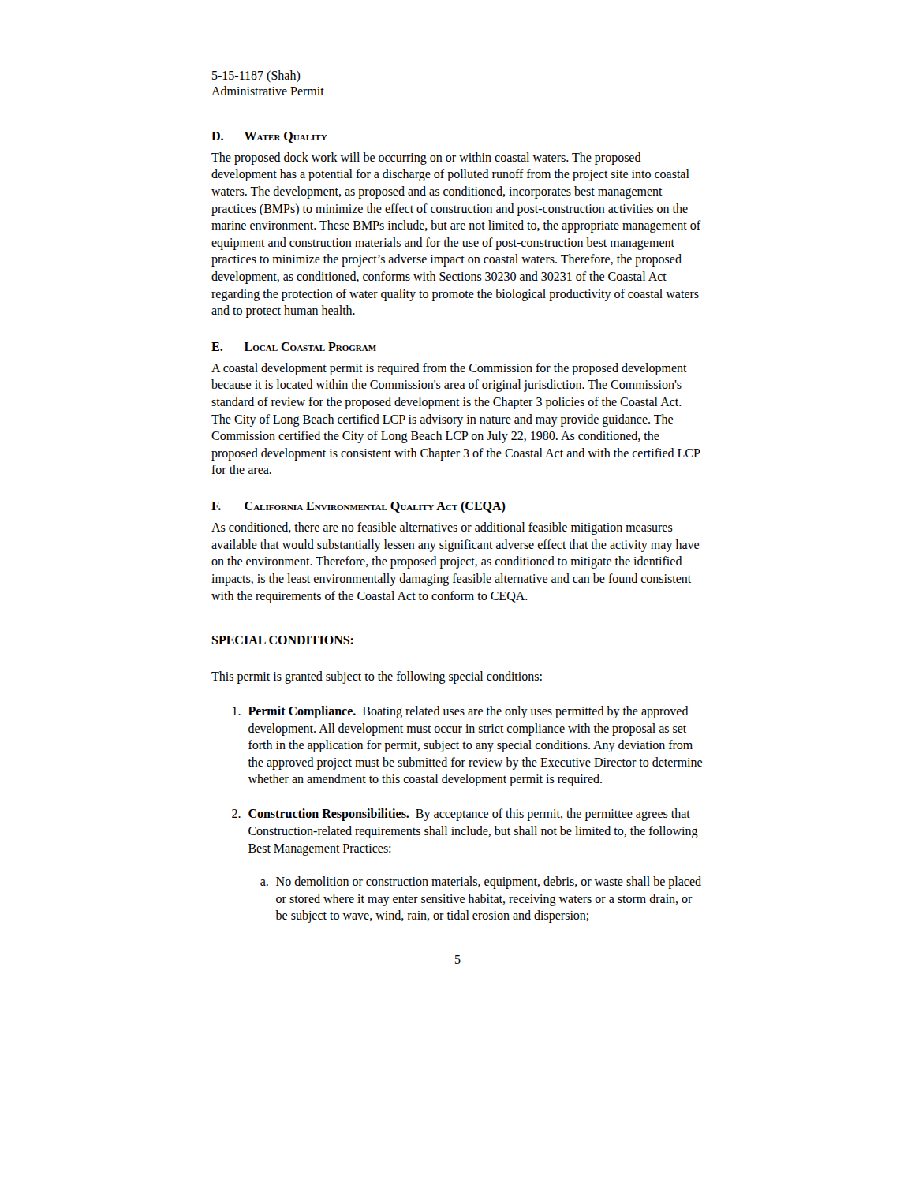5-15-1187 (Shah)
Administrative Permit
D. Water Quality
The proposed dock work will be occurring on or within coastal waters. The proposed development has a potential for a discharge of polluted runoff from the project site into coastal waters. The development, as proposed and as conditioned, incorporates best management practices (BMPs) to minimize the effect of construction and post-construction activities on the marine environment. These BMPs include, but are not limited to, the appropriate management of equipment and construction materials and for the use of post-construction best management practices to minimize the project’s adverse impact on coastal waters. Therefore, the proposed development, as conditioned, conforms with Sections 30230 and 30231 of the Coastal Act regarding the protection of water quality to promote the biological productivity of coastal waters and to protect human health.
E. Local Coastal Program
A coastal development permit is required from the Commission for the proposed development because it is located within the Commission's area of original jurisdiction. The Commission's standard of review for the proposed development is the Chapter 3 policies of the Coastal Act. The City of Long Beach certified LCP is advisory in nature and may provide guidance. The Commission certified the City of Long Beach LCP on July 22, 1980. As conditioned, the proposed development is consistent with Chapter 3 of the Coastal Act and with the certified LCP for the area.
F. California Environmental Quality Act (CEQA)
As conditioned, there are no feasible alternatives or additional feasible mitigation measures available that would substantially lessen any significant adverse effect that the activity may have on the environment. Therefore, the proposed project, as conditioned to mitigate the identified impacts, is the least environmentally damaging feasible alternative and can be found consistent with the requirements of the Coastal Act to conform to CEQA.
SPECIAL CONDITIONS:
This permit is granted subject to the following special conditions:
Permit Compliance. Boating related uses are the only uses permitted by the approved development. All development must occur in strict compliance with the proposal as set forth in the application for permit, subject to any special conditions. Any deviation from the approved project must be submitted for review by the Executive Director to determine whether an amendment to this coastal development permit is required.
Construction Responsibilities. By acceptance of this permit, the permittee agrees that Construction-related requirements shall include, but shall not be limited to, the following Best Management Practices:
No demolition or construction materials, equipment, debris, or waste shall be placed or stored where it may enter sensitive habitat, receiving waters or a storm drain, or be subject to wave, wind, rain, or tidal erosion and dispersion;
5